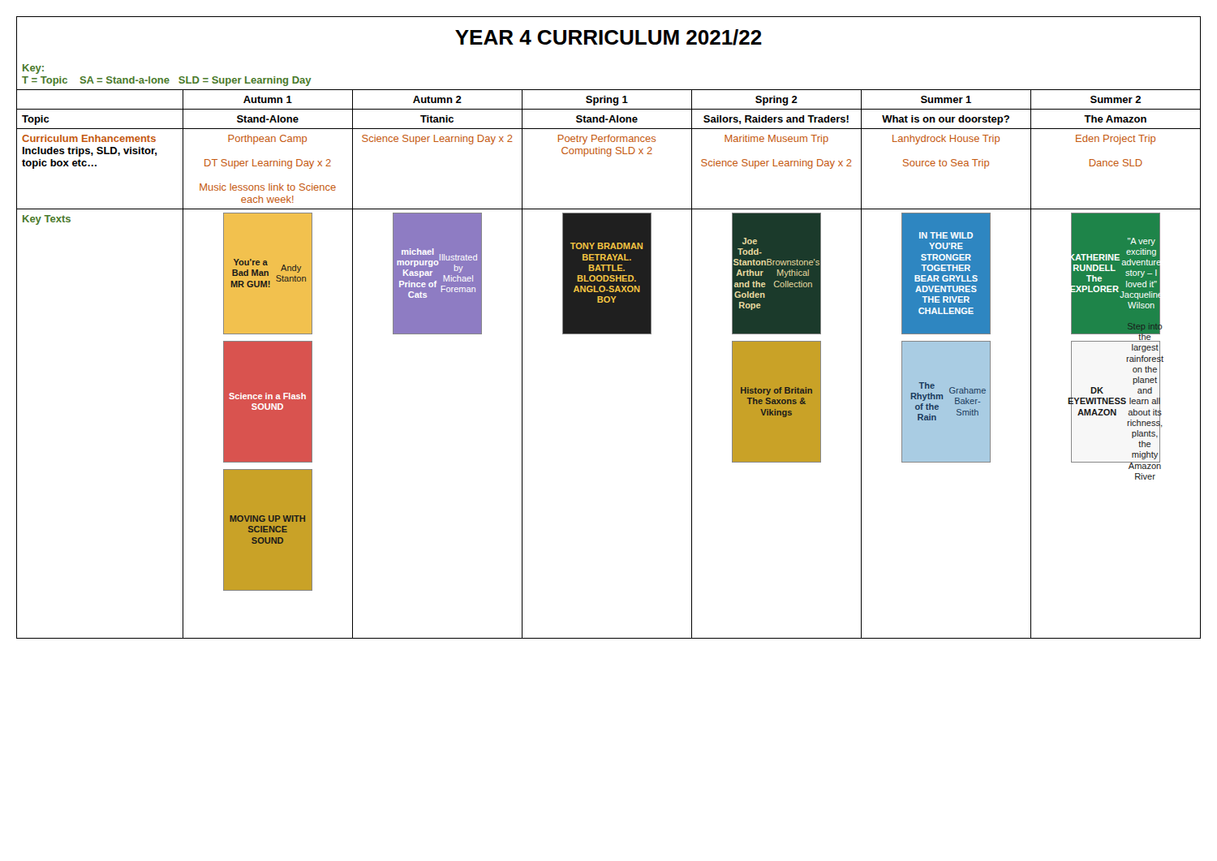YEAR 4 CURRICULUM 2021/22
| Key: T = Topic SA = Stand-a-lone SLD = Super Learning Day |
| | Autumn 1 | Autumn 2 | Spring 1 | Spring 2 | Summer 1 | Summer 2 |
| Topic | Stand-Alone | Titanic | Stand-Alone | Sailors, Raiders and Traders! | What is on our doorstep? | The Amazon |
| Curriculum Enhancements Includes trips, SLD, visitor, topic box etc… | Porthpean Camp DT Super Learning Day x 2 Music lessons link to Science each week! | Science Super Learning Day x 2 | Poetry Performances Computing SLD x 2 | Maritime Museum Trip Science Super Learning Day x 2 | Lanhydrock House Trip Source to Sea Trip | Eden Project Trip Dance SLD |
| Key Texts | You're a Bad Man MR GUM! Andy Stanton Science in a Flash SOUND MOVING UP WITH SCIENCE SOUND | michael morpurgo Kaspar Prince of Cats Illustrated by Michael Foreman | TONY BRADMAN BETRAYAL. BATTLE. BLOODSHED. ANGLO-SAXON BOY | Joe Todd-Stanton Arthur and the Golden Rope Brownstone's Mythical Collection History of Britain The Saxons & Vikings | IN THE WILD YOU'RE STRONGER TOGETHER BEAR GRYLLS ADVENTURES THE RIVER CHALLENGE The Rhythm of the Rain Grahame Baker-Smith | KATHERINE RUNDELL The EXPLORER "A very exciting adventure story – I loved it" Jacqueline Wilson DK EYEWITNESS AMAZON Step into the largest rainforest on the planet and learn all about its richness, plants, the mighty Amazon River |